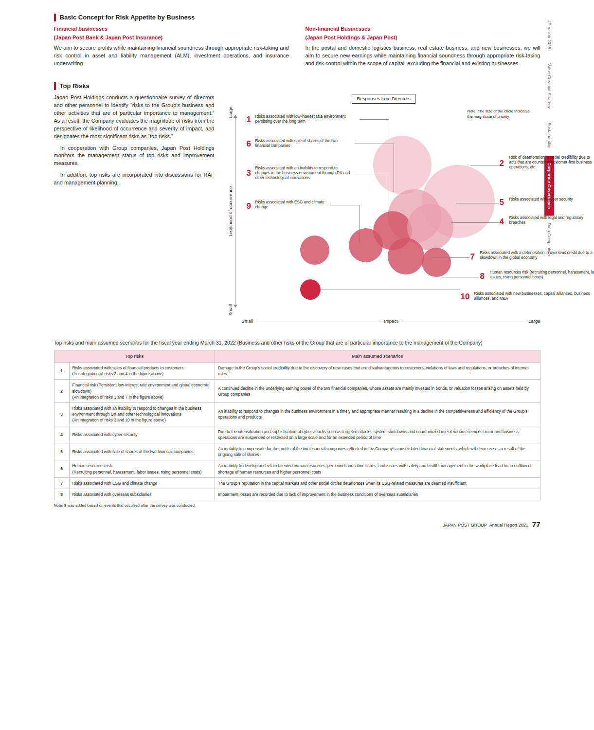JP Vision 2025
Value Creation Strategy
Sustainability
Corporate Governance
Data Compilation
Basic Concept for Risk Appetite by Business
Financial businesses
(Japan Post Bank & Japan Post Insurance)
We aim to secure profits while maintaining financial soundness through appropriate risk-taking and risk control in asset and liability management (ALM), investment operations, and insurance underwriting.
Non-financial Businesses
(Japan Post Holdings & Japan Post)
In the postal and domestic logistics business, real estate business, and new businesses, we will aim to secure new earnings while maintaining financial soundness through appropriate risk-taking and risk control within the scope of capital, excluding the financial and existing businesses.
Top Risks
Japan Post Holdings conducts a questionnaire survey of directors and other personnel to identify “risks to the Group’s business and other activities that are of particular importance to management.” As a result, the Company evaluates the magnitude of risks from the perspective of likelihood of occurrence and severity of impact, and designates the most significant risks as “top risks.”
In cooperation with Group companies, Japan Post Holdings monitors the management status of top risks and improvement measures.
In addition, top risks are incorporated into discussions for RAF and management planning.
Responses from Directors
Large
Likelihood of occurrence
Small
Note: The size of the circle indicates
the magnitude of priority
1
Risks associated with low-interest rate environment persisting over the long term
6
Risks associated with sale of shares of the two financial companies
3
Risks associated with an inability to respond to changes in the business environment through DX and other technological innovations
9
Risks associated with ESG and climate change
2
Risk of deterioration in social credibility due to acts that are counter to customer-first business operations, etc.
5
Risks associated with cyber security
4
Risks associated with legal and regulatory breaches
7
Risks associated with a deterioration in overseas credit due to a slowdown in the global economy
8
Human resources risk (recruiting personnel, harassment, labor issues, rising personnel costs)
10
Risks associated with new businesses, capital alliances, business alliances, and M&A
Small
Impact
Large
Top risks and main assumed scenarios for the fiscal year ending March 31, 2022 (Business and other risks of the Group that are of particular importance to the management of the Company)
| Top risks | Main assumed scenarios |
| --- | --- |
| 1 | Risks associated with sales of financial products to customers (An integration of risks 2 and 4 in the figure above) | Damage to the Group’s social credibility due to the discovery of new cases that are disadvantageous to customers, violations of laws and regulations, or breaches of internal rules |
| 2 | Financial risk (Persistent low-interest rate environment and global economic slowdown) (An integration of risks 1 and 7 in the figure above) | A continued decline in the underlying earning power of the two financial companies, whose assets are mainly invested in bonds, or valuation losses arising on assets held by Group companies |
| 3 | Risks associated with an inability to respond to changes in the business environment through DX and other technological innovations (An integration of risks 3 and 10 in the figure above) | An inability to respond to changes in the business environment in a timely and appropriate manner resulting in a decline in the competitiveness and efficiency of the Group’s operations and products |
| 4 | Risks associated with cyber security | Due to the intensification and sophistication of cyber attacks such as targeted attacks, system shutdowns and unauthorized use of various services occur and business operations are suspended or restricted on a large scale and for an extended period of time |
| 5 | Risks associated with sale of shares of the two financial companies | An inability to compensate for the profits of the two financial companies reflected in the Company’s consolidated financial statements, which will decrease as a result of the ongoing sale of shares |
| 6 | Human resources risk (Recruiting personnel, harassment, labor issues, rising personnel costs) | An inability to develop and retain talented human resources, personnel and labor issues, and issues with safety and health management in the workplace lead to an outflow or shortage of human resources and higher personnel costs |
| 7 | Risks associated with ESG and climate change | The Group’s reputation in the capital markets and other social circles deteriorates when its ESG-related measures are deemed insufficient |
| 8 | Risks associated with overseas subsidiaries | Impairment losses are recorded due to lack of improvement in the business conditions of overseas subsidiaries |
Note: 8 was added based on events that occurred after the survey was conducted.
JAPAN POST GROUP Annual Report 202177